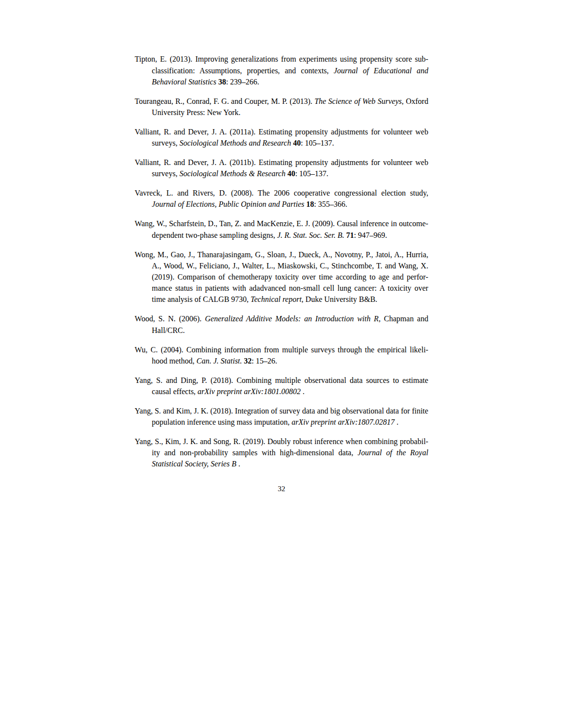Tipton, E. (2013). Improving generalizations from experiments using propensity score subclassification: Assumptions, properties, and contexts, Journal of Educational and Behavioral Statistics 38: 239–266.
Tourangeau, R., Conrad, F. G. and Couper, M. P. (2013). The Science of Web Surveys, Oxford University Press: New York.
Valliant, R. and Dever, J. A. (2011a). Estimating propensity adjustments for volunteer web surveys, Sociological Methods and Research 40: 105–137.
Valliant, R. and Dever, J. A. (2011b). Estimating propensity adjustments for volunteer web surveys, Sociological Methods & Research 40: 105–137.
Vavreck, L. and Rivers, D. (2008). The 2006 cooperative congressional election study, Journal of Elections, Public Opinion and Parties 18: 355–366.
Wang, W., Scharfstein, D., Tan, Z. and MacKenzie, E. J. (2009). Causal inference in outcome-dependent two-phase sampling designs, J. R. Stat. Soc. Ser. B. 71: 947–969.
Wong, M., Gao, J., Thanarajasingam, G., Sloan, J., Dueck, A., Novotny, P., Jatoi, A., Hurria, A., Wood, W., Feliciano, J., Walter, L., Miaskowski, C., Stinchcombe, T. and Wang, X. (2019). Comparison of chemotherapy toxicity over time according to age and performance status in patients with adadvanced non-small cell lung cancer: A toxicity over time analysis of CALGB 9730, Technical report, Duke University B&B.
Wood, S. N. (2006). Generalized Additive Models: an Introduction with R, Chapman and Hall/CRC.
Wu, C. (2004). Combining information from multiple surveys through the empirical likelihood method, Can. J. Statist. 32: 15–26.
Yang, S. and Ding, P. (2018). Combining multiple observational data sources to estimate causal effects, arXiv preprint arXiv:1801.00802 .
Yang, S. and Kim, J. K. (2018). Integration of survey data and big observational data for finite population inference using mass imputation, arXiv preprint arXiv:1807.02817 .
Yang, S., Kim, J. K. and Song, R. (2019). Doubly robust inference when combining probability and non-probability samples with high-dimensional data, Journal of the Royal Statistical Society, Series B .
32